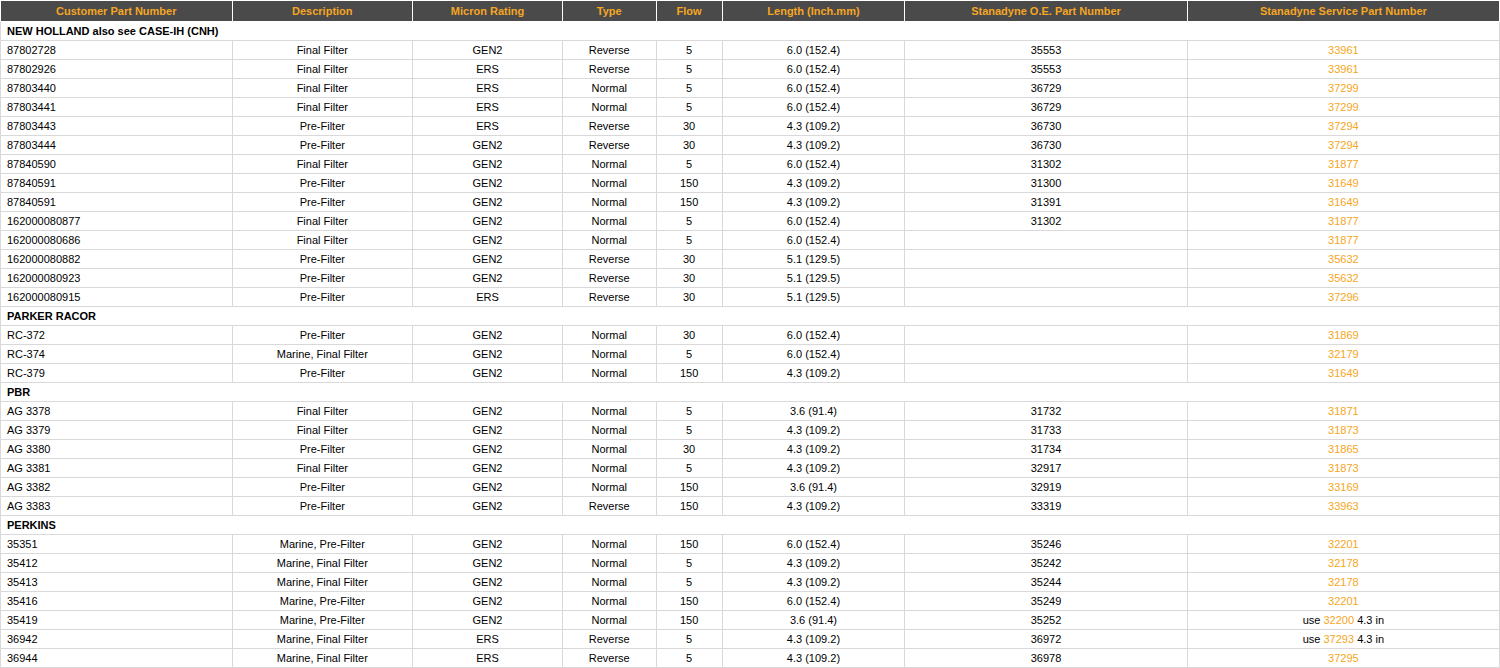| Customer Part Number | Description | Micron Rating | Type | Flow | Length (Inch.mm) | Stanadyne O.E. Part Number | Stanadyne Service Part Number |
| --- | --- | --- | --- | --- | --- | --- | --- |
| NEW HOLLAND also see CASE-IH (CNH) |
| 87802728 | Final Filter | GEN2 | Reverse | 5 | 6.0 (152.4) | 35553 | 33961 |
| 87802926 | Final Filter | ERS | Reverse | 5 | 6.0 (152.4) | 35553 | 33961 |
| 87803440 | Final Filter | ERS | Normal | 5 | 6.0 (152.4) | 36729 | 37299 |
| 87803441 | Final Filter | ERS | Normal | 5 | 6.0 (152.4) | 36729 | 37299 |
| 87803443 | Pre-Filter | ERS | Reverse | 30 | 4.3 (109.2) | 36730 | 37294 |
| 87803444 | Pre-Filter | GEN2 | Reverse | 30 | 4.3 (109.2) | 36730 | 37294 |
| 87840590 | Final Filter | GEN2 | Normal | 5 | 6.0 (152.4) | 31302 | 31877 |
| 87840591 | Pre-Filter | GEN2 | Normal | 150 | 4.3 (109.2) | 31300 | 31649 |
| 87840591 | Pre-Filter | GEN2 | Normal | 150 | 4.3 (109.2) | 31391 | 31649 |
| 162000080877 | Final Filter | GEN2 | Normal | 5 | 6.0 (152.4) | 31302 | 31877 |
| 162000080686 | Final Filter | GEN2 | Normal | 5 | 6.0 (152.4) | | 31877 |
| 162000080882 | Pre-Filter | GEN2 | Reverse | 30 | 5.1 (129.5) | | 35632 |
| 162000080923 | Pre-Filter | GEN2 | Reverse | 30 | 5.1 (129.5) | | 35632 |
| 162000080915 | Pre-Filter | ERS | Reverse | 30 | 5.1 (129.5) | | 37296 |
| PARKER RACOR |
| RC-372 | Pre-Filter | GEN2 | Normal | 30 | 6.0 (152.4) | | 31869 |
| RC-374 | Marine, Final Filter | GEN2 | Normal | 5 | 6.0 (152.4) | | 32179 |
| RC-379 | Pre-Filter | GEN2 | Normal | 150 | 4.3 (109.2) | | 31649 |
| PBR |
| AG 3378 | Final Filter | GEN2 | Normal | 5 | 3.6 (91.4) | 31732 | 31871 |
| AG 3379 | Final Filter | GEN2 | Normal | 5 | 4.3 (109.2) | 31733 | 31873 |
| AG 3380 | Pre-Filter | GEN2 | Normal | 30 | 4.3 (109.2) | 31734 | 31865 |
| AG 3381 | Final Filter | GEN2 | Normal | 5 | 4.3 (109.2) | 32917 | 31873 |
| AG 3382 | Pre-Filter | GEN2 | Normal | 150 | 3.6 (91.4) | 32919 | 33169 |
| AG 3383 | Pre-Filter | GEN2 | Reverse | 150 | 4.3 (109.2) | 33319 | 33963 |
| PERKINS |
| 35351 | Marine, Pre-Filter | GEN2 | Normal | 150 | 6.0 (152.4) | 35246 | 32201 |
| 35412 | Marine, Final Filter | GEN2 | Normal | 5 | 4.3 (109.2) | 35242 | 32178 |
| 35413 | Marine, Final Filter | GEN2 | Normal | 5 | 4.3 (109.2) | 35244 | 32178 |
| 35416 | Marine, Pre-Filter | GEN2 | Normal | 150 | 6.0 (152.4) | 35249 | 32201 |
| 35419 | Marine, Pre-Filter | GEN2 | Normal | 150 | 3.6 (91.4) | 35252 | use 32200 4.3 in |
| 36942 | Marine, Final Filter | ERS | Reverse | 5 | 4.3 (109.2) | 36972 | use 37293 4.3 in |
| 36944 | Marine, Final Filter | ERS | Reverse | 5 | 4.3 (109.2) | 36978 | 37295 |